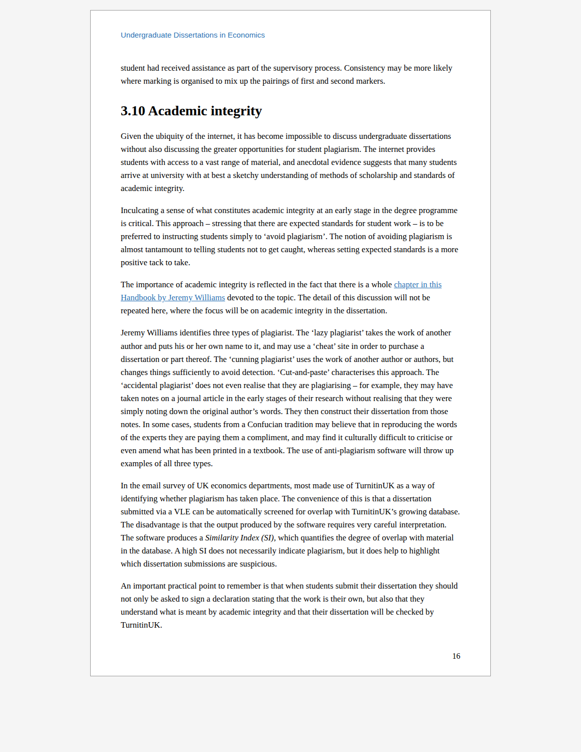Undergraduate Dissertations in Economics
student had received assistance as part of the supervisory process. Consistency may be more likely where marking is organised to mix up the pairings of first and second markers.
3.10 Academic integrity
Given the ubiquity of the internet, it has become impossible to discuss undergraduate dissertations without also discussing the greater opportunities for student plagiarism. The internet provides students with access to a vast range of material, and anecdotal evidence suggests that many students arrive at university with at best a sketchy understanding of methods of scholarship and standards of academic integrity.
Inculcating a sense of what constitutes academic integrity at an early stage in the degree programme is critical. This approach – stressing that there are expected standards for student work – is to be preferred to instructing students simply to ‘avoid plagiarism’. The notion of avoiding plagiarism is almost tantamount to telling students not to get caught, whereas setting expected standards is a more positive tack to take.
The importance of academic integrity is reflected in the fact that there is a whole chapter in this Handbook by Jeremy Williams devoted to the topic. The detail of this discussion will not be repeated here, where the focus will be on academic integrity in the dissertation.
Jeremy Williams identifies three types of plagiarist. The ‘lazy plagiarist’ takes the work of another author and puts his or her own name to it, and may use a ‘cheat’ site in order to purchase a dissertation or part thereof. The ‘cunning plagiarist’ uses the work of another author or authors, but changes things sufficiently to avoid detection. ‘Cut-and-paste’ characterises this approach. The ‘accidental plagiarist’ does not even realise that they are plagiarising – for example, they may have taken notes on a journal article in the early stages of their research without realising that they were simply noting down the original author’s words. They then construct their dissertation from those notes. In some cases, students from a Confucian tradition may believe that in reproducing the words of the experts they are paying them a compliment, and may find it culturally difficult to criticise or even amend what has been printed in a textbook. The use of anti-plagiarism software will throw up examples of all three types.
In the email survey of UK economics departments, most made use of TurnitinUK as a way of identifying whether plagiarism has taken place. The convenience of this is that a dissertation submitted via a VLE can be automatically screened for overlap with TurnitinUK’s growing database. The disadvantage is that the output produced by the software requires very careful interpretation. The software produces a Similarity Index (SI), which quantifies the degree of overlap with material in the database. A high SI does not necessarily indicate plagiarism, but it does help to highlight which dissertation submissions are suspicious.
An important practical point to remember is that when students submit their dissertation they should not only be asked to sign a declaration stating that the work is their own, but also that they understand what is meant by academic integrity and that their dissertation will be checked by TurnitinUK.
16